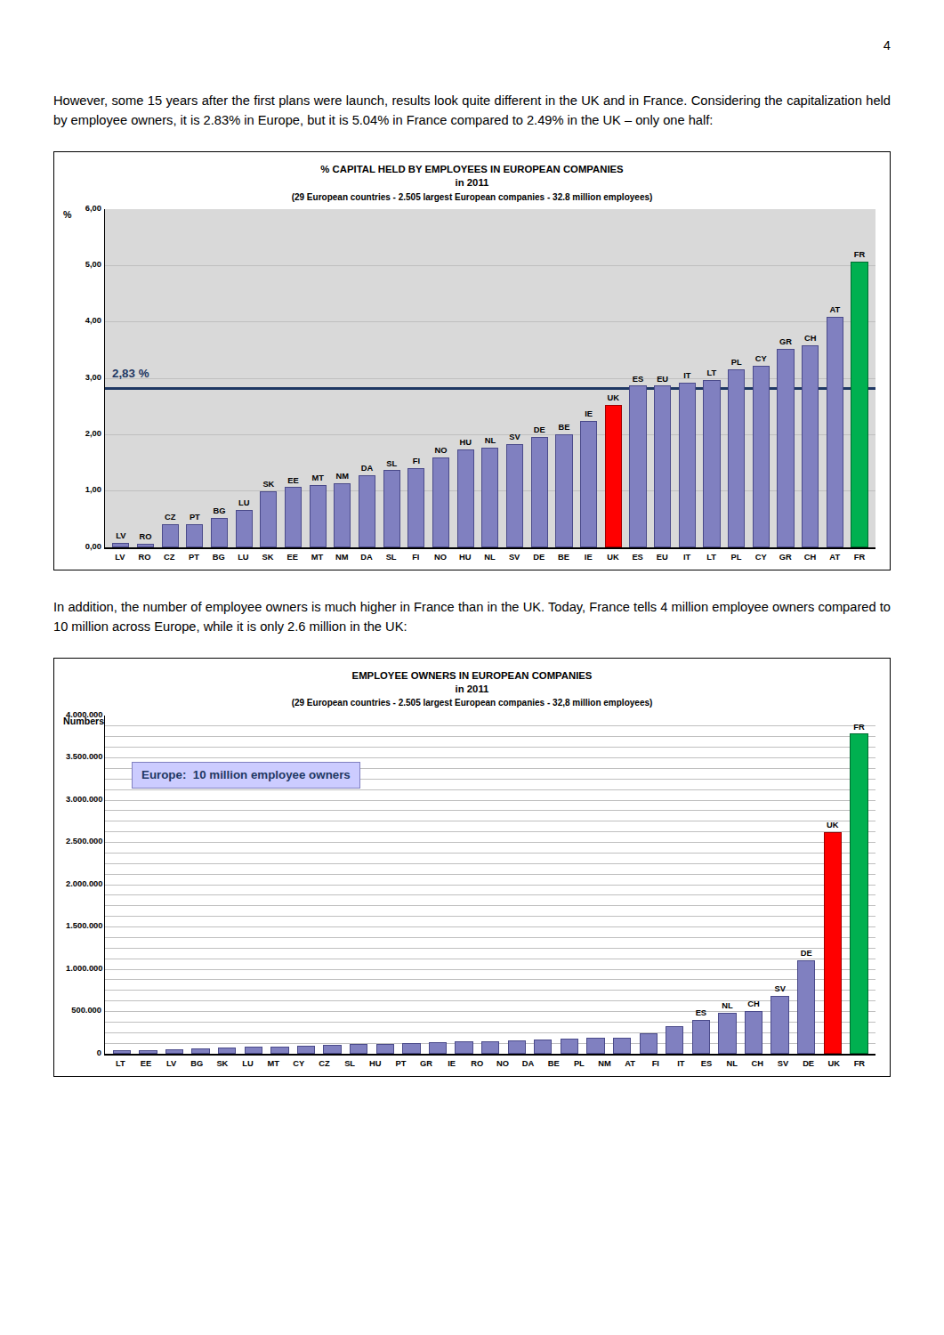4
However, some 15 years after the first plans were launch, results look quite different in the UK and in France. Considering the capitalization held by employee owners, it is 2.83% in Europe, but it is 5.04% in France compared to 2.49% in the UK – only one half:
% CAPITAL HELD BY EMPLOYEES IN EUROPEAN COMPANIES
in 2011
(29 European countries - 2.505 largest European companies - 32.8 million employees)
%
6,00
5,00
4,00
3,00
2,00
1,00
0,00
2,83 %
LV
RO
CZ
PT
BG
LU
SK
EE
MT
NM
DA
SL
FI
NO
HU
NL
SV
DE
BE
IE
UK
ES
EU
IT
LT
PL
CY
GR
CH
AT
FR
LV RO CZ PT BG LU SK EE MT NM DA SL FI NO HU NL SV DE BE IE UK ES EU IT LT PL CY GR CH AT FR
In addition, the number of employee owners is much higher in France than in the UK. Today, France tells 4 million employee owners compared to 10 million across Europe, while it is only 2.6 million in the UK:
EMPLOYEE OWNERS IN EUROPEAN COMPANIES
in 2011
(29 European countries - 2.505 largest European companies - 32,8 million employees)
Numbers
4.000.000
3.500.000
3.000.000
2.500.000
2.000.000
1.500.000
1.000.000
500.000
0
Europe: 10 million employee owners
ES
NL
CH
SV
DE
UK
FR
LT EE LV BG SK LU MT CY CZ SL HU PT GR IE RO NO DA BE PL NM AT FI IT ES NL CH SV DE UK FR